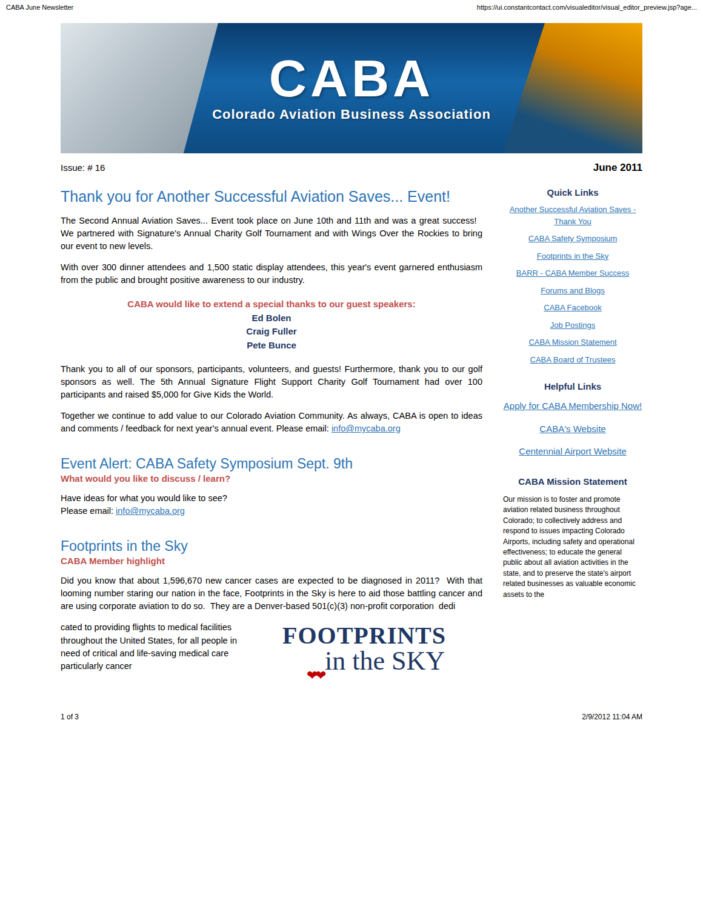CABA June Newsletter https://ui.constantcontact.com/visualeditor/visual_editor_preview.jsp?age...
CABA
Colorado Aviation Business Association
Issue: # 16
June 2011
Thank you for Another Successful Aviation Saves... Event!
The Second Annual Aviation Saves... Event took place on June 10th and 11th and was a great success! We partnered with Signature's Annual Charity Golf Tournament and with Wings Over the Rockies to bring our event to new levels.
With over 300 dinner attendees and 1,500 static display attendees, this year's event garnered enthusiasm from the public and brought positive awareness to our industry.
CABA would like to extend a special thanks to our guest speakers:
Ed Bolen
Craig Fuller
Pete Bunce
Thank you to all of our sponsors, participants, volunteers, and guests! Furthermore, thank you to our golf sponsors as well. The 5th Annual Signature Flight Support Charity Golf Tournament had over 100 participants and raised $5,000 for Give Kids the World.
Together we continue to add value to our Colorado Aviation Community. As always, CABA is open to ideas and comments / feedback for next year's annual event. Please email: info@mycaba.org
Event Alert: CABA Safety Symposium Sept. 9th
What would you like to discuss / learn?
Have ideas for what you would like to see?
Please email: info@mycaba.org
Footprints in the Sky
CABA Member highlight
Did you know that about 1,596,670 new cancer cases are expected to be diagnosed in 2011? With that looming number staring our nation in the face, Footprints in the Sky is here to aid those battling cancer and are using corporate aviation to do so. They are a Denver-based 501(c)(3) non-profit corporation dedi
FOOTPRINTS
in the SKY
❤❤
cated to providing flights to medical facilities throughout the United States, for all people in need of critical and life-saving medical care particularly cancer
Quick Links
Another Successful Aviation Saves - Thank You
CABA Safety Symposium
Footprints in the Sky
BARR - CABA Member Success
Forums and Blogs
CABA Facebook
Job Postings
CABA Mission Statement
CABA Board of Trustees
Helpful Links
Apply for CABA Membership Now!
CABA's Website
Centennial Airport Website
CABA Mission Statement
Our mission is to foster and promote aviation related business throughout Colorado; to collectively address and respond to issues impacting Colorado Airports, including safety and operational effectiveness; to educate the general public about all aviation activities in the state, and to preserve the state's airport related businesses as valuable economic assets to the
1 of 3 2/9/2012 11:04 AM